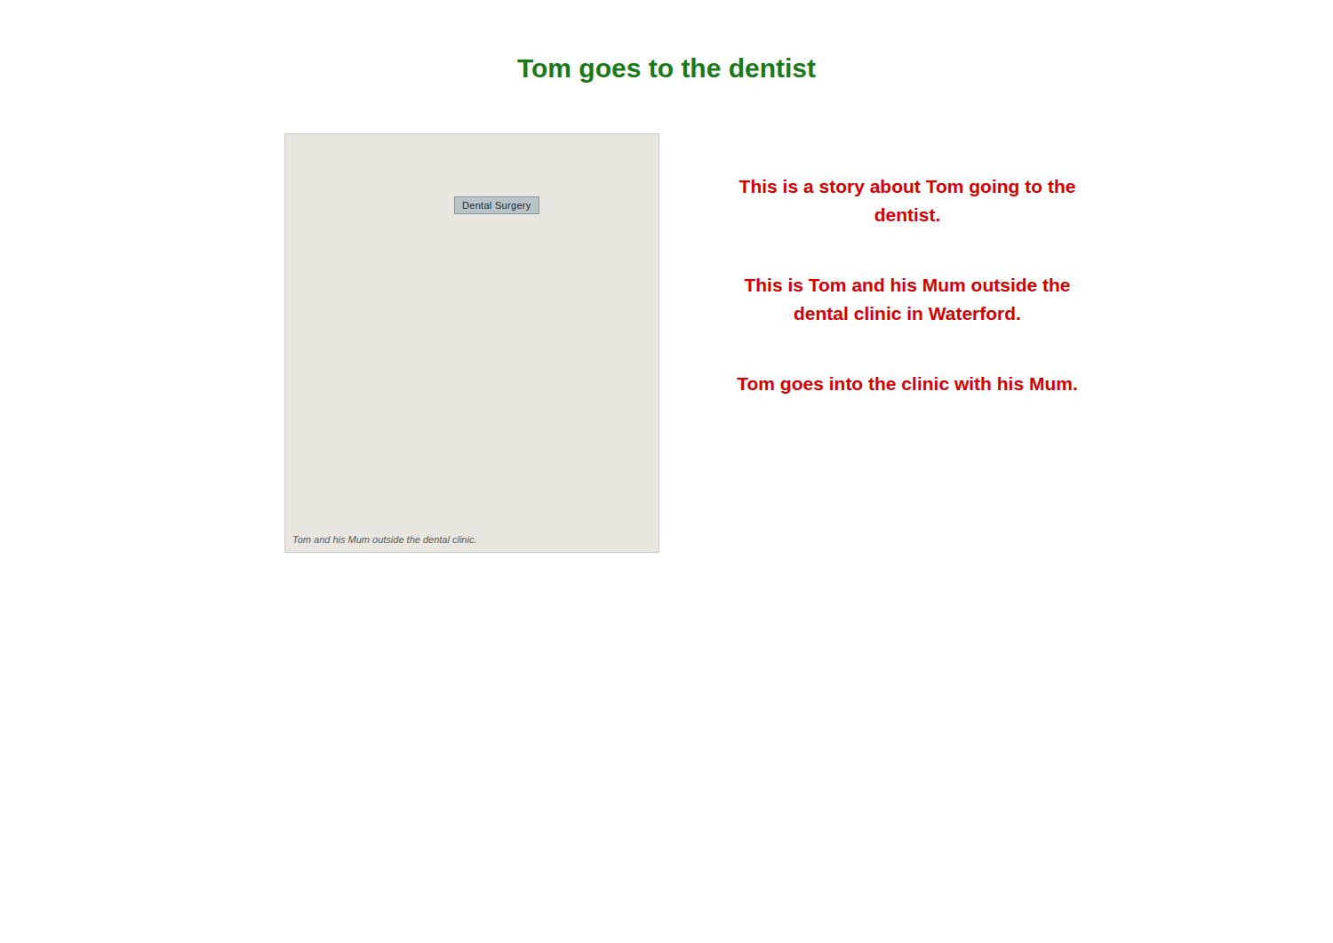Tom goes to the dentist
Dental Surgery
Tom and his Mum outside the dental clinic.
This is a story about Tom going to the dentist.
This is Tom and his Mum outside the dental clinic in Waterford.
Tom goes into the clinic with his Mum.